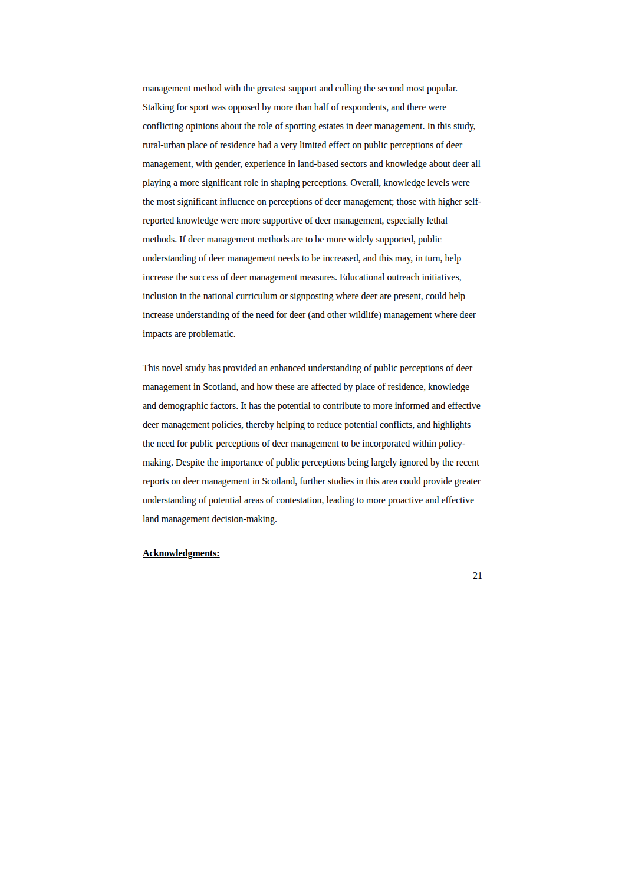management method with the greatest support and culling the second most popular. Stalking for sport was opposed by more than half of respondents, and there were conflicting opinions about the role of sporting estates in deer management. In this study, rural-urban place of residence had a very limited effect on public perceptions of deer management, with gender, experience in land-based sectors and knowledge about deer all playing a more significant role in shaping perceptions. Overall, knowledge levels were the most significant influence on perceptions of deer management; those with higher self-reported knowledge were more supportive of deer management, especially lethal methods. If deer management methods are to be more widely supported, public understanding of deer management needs to be increased, and this may, in turn, help increase the success of deer management measures. Educational outreach initiatives, inclusion in the national curriculum or signposting where deer are present, could help increase understanding of the need for deer (and other wildlife) management where deer impacts are problematic.
This novel study has provided an enhanced understanding of public perceptions of deer management in Scotland, and how these are affected by place of residence, knowledge and demographic factors. It has the potential to contribute to more informed and effective deer management policies, thereby helping to reduce potential conflicts, and highlights the need for public perceptions of deer management to be incorporated within policy-making. Despite the importance of public perceptions being largely ignored by the recent reports on deer management in Scotland, further studies in this area could provide greater understanding of potential areas of contestation, leading to more proactive and effective land management decision-making.
Acknowledgments:
21